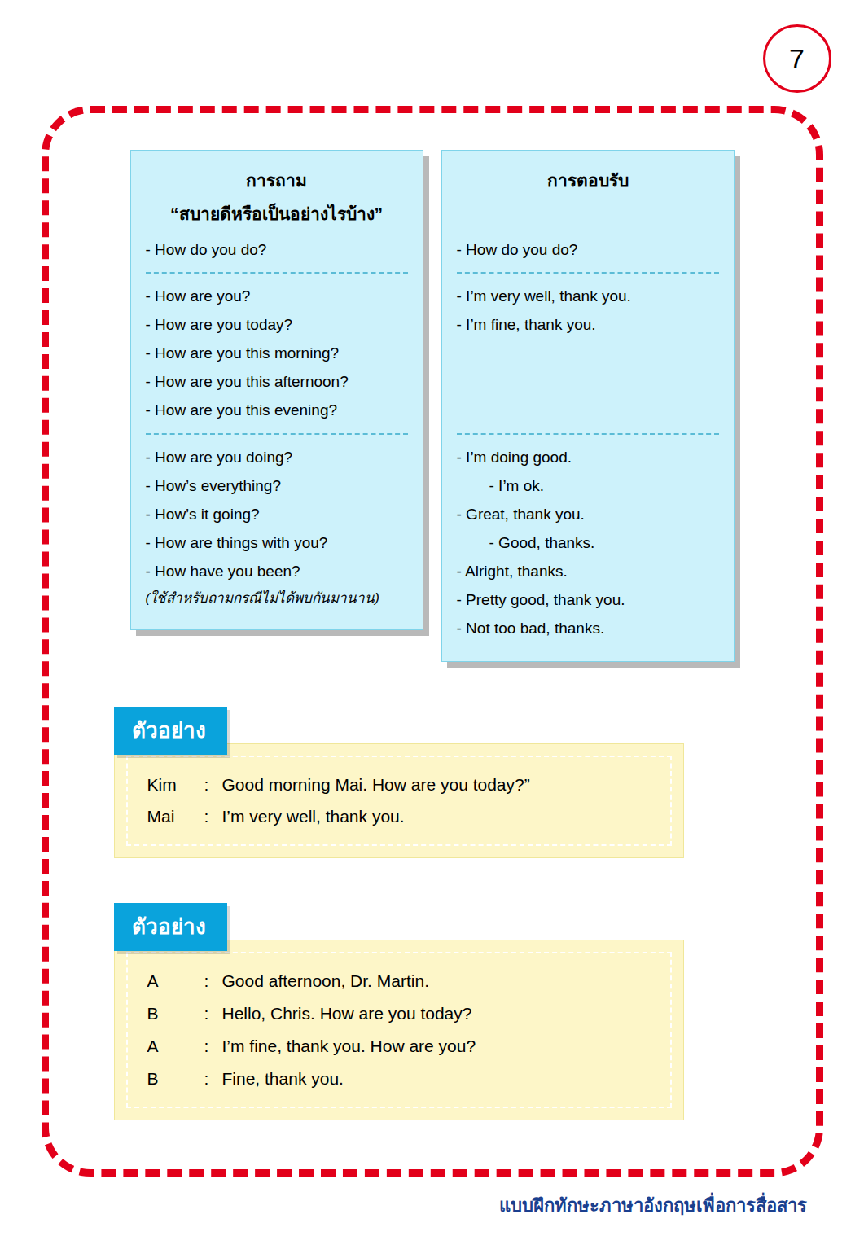7
การถาม
“สบายดีหรือเป็นอย่างไรบ้าง”
- How do you do?
- How are you?
- How are you today?
- How are you this morning?
- How are you this afternoon?
- How are you this evening?
- How are you doing?
- How’s everything?
- How’s it going?
- How are things with you?
- How have you been?
(ใช้สำหรับถามกรณีไม่ได้พบกันมานาน)
การตอบรับ
- How do you do?
- I’m very well, thank you.
- I’m fine, thank you.
- I’m doing good.
- I’m ok.
- Great, thank you.
- Good, thanks.
- Alright, thanks.
- Pretty good, thank you.
- Not too bad, thanks.
ตัวอย่าง
Kim: Good morning Mai. How are you today?”
Mai: I’m very well, thank you.
ตัวอย่าง
A: Good afternoon, Dr. Martin.
B: Hello, Chris. How are you today?
A: I’m fine, thank you. How are you?
B: Fine, thank you.
แบบฝึกทักษะภาษาอังกฤษเพื่อการสื่อสาร